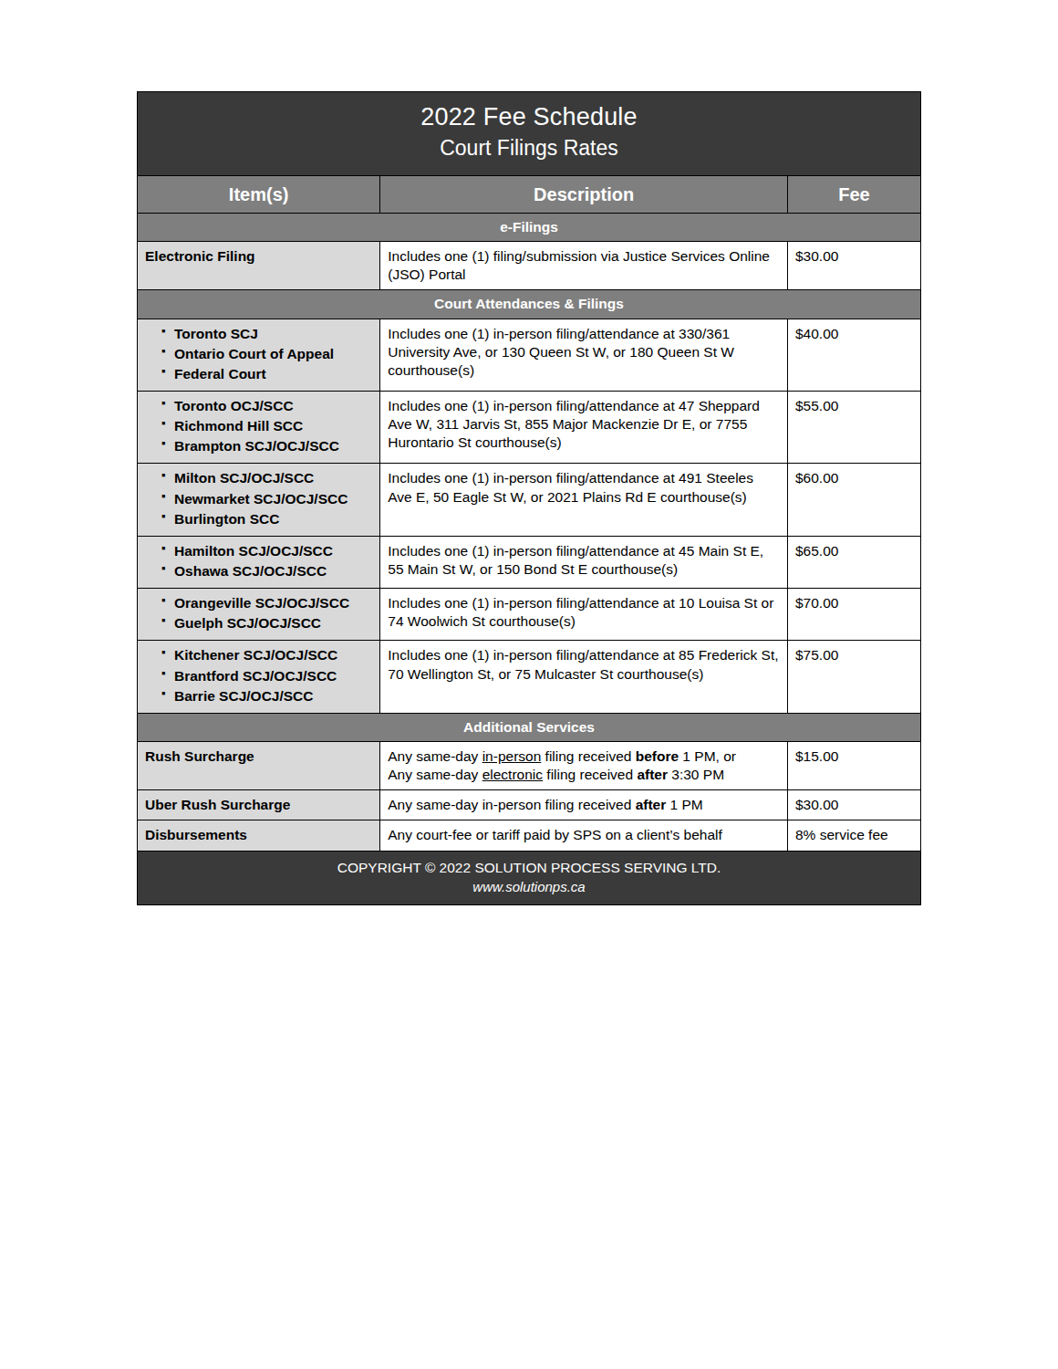| 2022 Fee Schedule Court Filings Rates |
| Item(s) | Description | Fee |
| e-Filings |
| Electronic Filing | Includes one (1) filing/submission via Justice Services Online (JSO) Portal | $30.00 |
| Court Attendances & Filings |
| Toronto SCJ Ontario Court of Appeal Federal Court | Includes one (1) in-person filing/attendance at 330/361 University Ave, or 130 Queen St W, or 180 Queen St W courthouse(s) | $40.00 |
| Toronto OCJ/SCC Richmond Hill SCC Brampton SCJ/OCJ/SCC | Includes one (1) in-person filing/attendance at 47 Sheppard Ave W, 311 Jarvis St, 855 Major Mackenzie Dr E, or 7755 Hurontario St courthouse(s) | $55.00 |
| Milton SCJ/OCJ/SCC Newmarket SCJ/OCJ/SCC Burlington SCC | Includes one (1) in-person filing/attendance at 491 Steeles Ave E, 50 Eagle St W, or 2021 Plains Rd E courthouse(s) | $60.00 |
| Hamilton SCJ/OCJ/SCC Oshawa SCJ/OCJ/SCC | Includes one (1) in-person filing/attendance at 45 Main St E, 55 Main St W, or 150 Bond St E courthouse(s) | $65.00 |
| Orangeville SCJ/OCJ/SCC Guelph SCJ/OCJ/SCC | Includes one (1) in-person filing/attendance at 10 Louisa St or 74 Woolwich St courthouse(s) | $70.00 |
| Kitchener SCJ/OCJ/SCC Brantford SCJ/OCJ/SCC Barrie SCJ/OCJ/SCC | Includes one (1) in-person filing/attendance at 85 Frederick St, 70 Wellington St, or 75 Mulcaster St courthouse(s) | $75.00 |
| Additional Services |
| Rush Surcharge | Any same-day in-person filing received before 1 PM, or Any same-day electronic filing received after 3:30 PM | $15.00 |
| Uber Rush Surcharge | Any same-day in-person filing received after 1 PM | $30.00 |
| Disbursements | Any court-fee or tariff paid by SPS on a client’s behalf | 8% service fee |
| COPYRIGHT © 2022 SOLUTION PROCESS SERVING LTD. www.solutionps.ca |